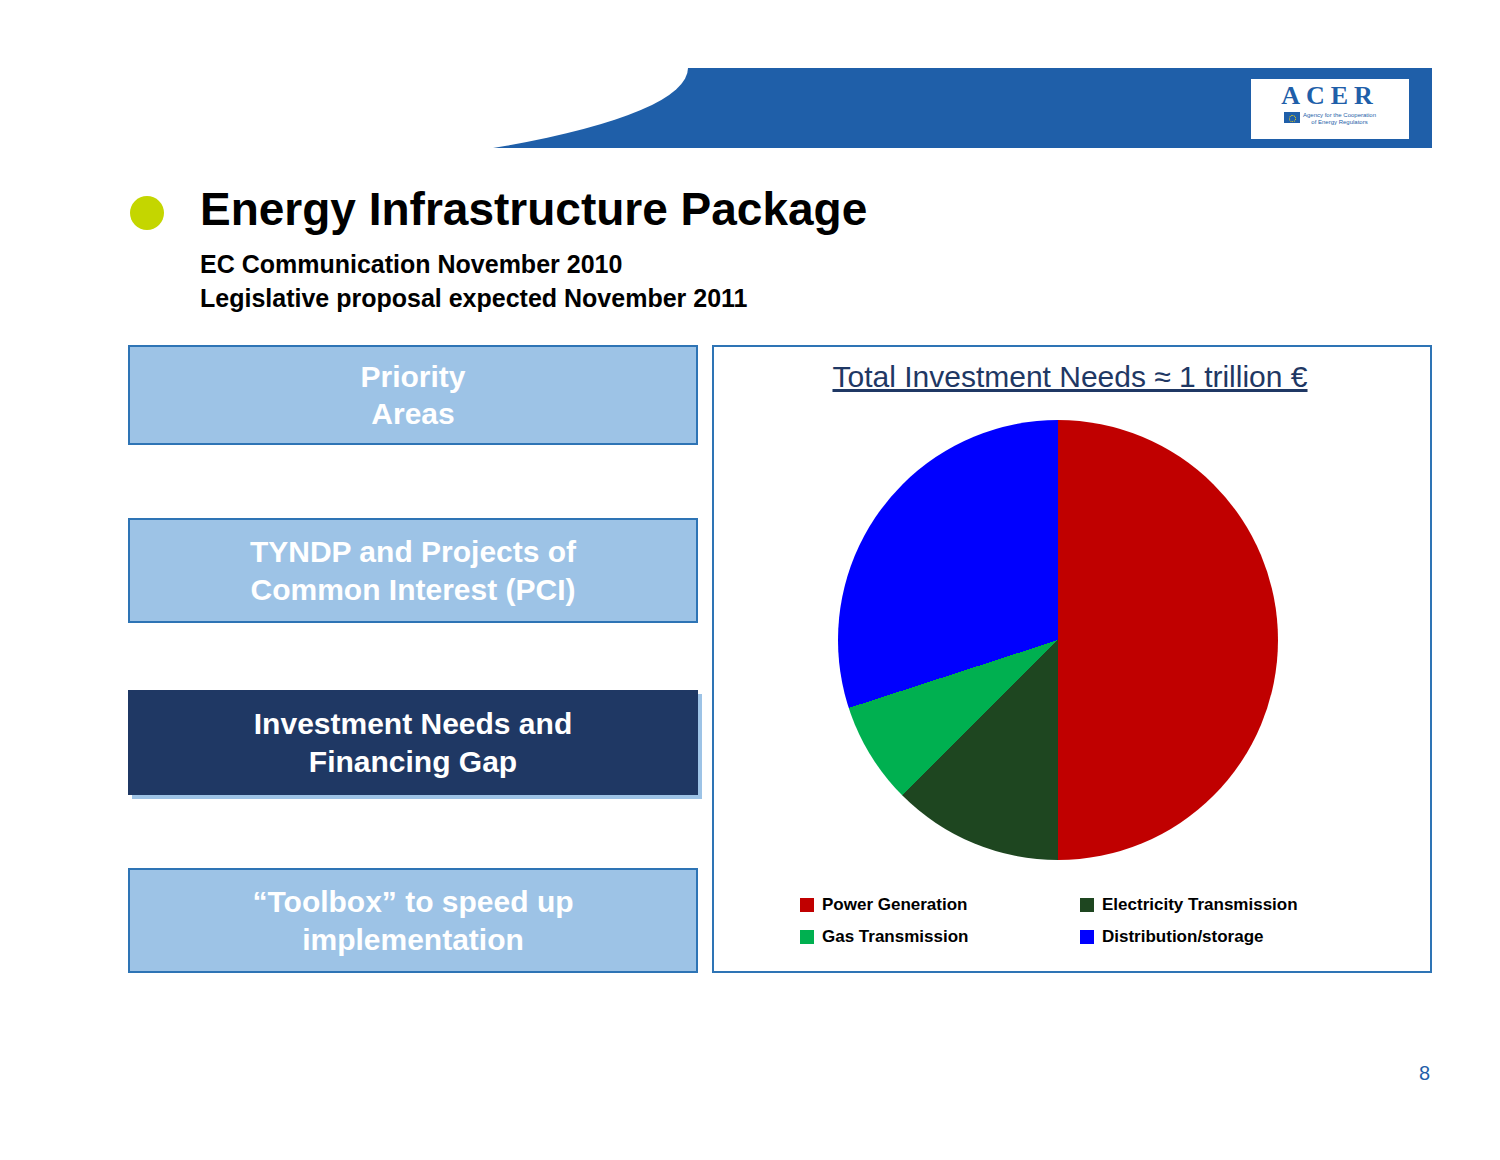ACER
Agency for the Cooperation
of Energy Regulators
Energy Infrastructure Package
EC Communication November 2010
Legislative proposal expected November 2011
Priority
Areas
TYNDP and Projects of
Common Interest (PCI)
Investment Needs and
Financing Gap
“Toolbox” to speed up
implementation
Total Investment Needs ≈ 1 trillion €
Power Generation
Electricity Transmission
Gas Transmission
Distribution/storage
8